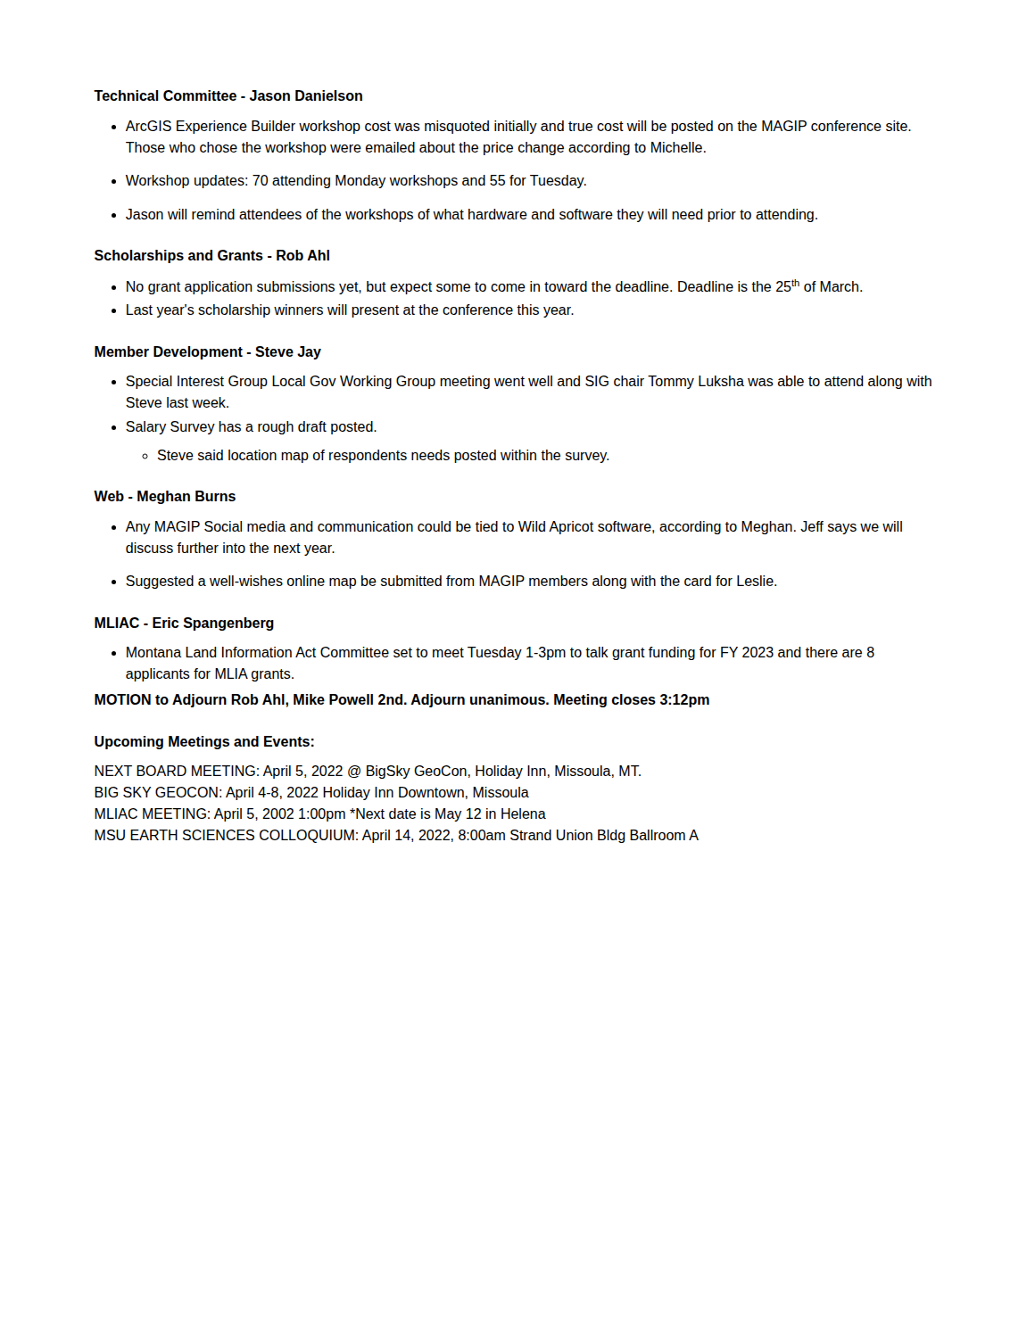Technical Committee - Jason Danielson
ArcGIS Experience Builder workshop cost was misquoted initially and true cost will be posted on the MAGIP conference site. Those who chose the workshop were emailed about the price change according to Michelle.
Workshop updates: 70 attending Monday workshops and 55 for Tuesday.
Jason will remind attendees of the workshops of what hardware and software they will need prior to attending.
Scholarships and Grants - Rob Ahl
No grant application submissions yet, but expect some to come in toward the deadline. Deadline is the 25th of March.
Last year's scholarship winners will present at the conference this year.
Member Development - Steve Jay
Special Interest Group Local Gov Working Group meeting went well and SIG chair Tommy Luksha was able to attend along with Steve last week.
Salary Survey has a rough draft posted.
Steve said location map of respondents needs posted within the survey.
Web - Meghan Burns
Any MAGIP Social media and communication could be tied to Wild Apricot software, according to Meghan. Jeff says we will discuss further into the next year.
Suggested a well-wishes online map be submitted from MAGIP members along with the card for Leslie.
MLIAC - Eric Spangenberg
Montana Land Information Act Committee set to meet Tuesday 1-3pm to talk grant funding for FY 2023 and there are 8 applicants for MLIA grants.
MOTION to Adjourn Rob Ahl, Mike Powell 2nd. Adjourn unanimous. Meeting closes 3:12pm
Upcoming Meetings and Events:
NEXT BOARD MEETING: April 5, 2022 @ BigSky GeoCon, Holiday Inn, Missoula, MT.
BIG SKY GEOCON: April 4-8, 2022 Holiday Inn Downtown, Missoula
MLIAC MEETING: April 5, 2002 1:00pm *Next date is May 12 in Helena
MSU EARTH SCIENCES COLLOQUIUM: April 14, 2022, 8:00am Strand Union Bldg Ballroom A